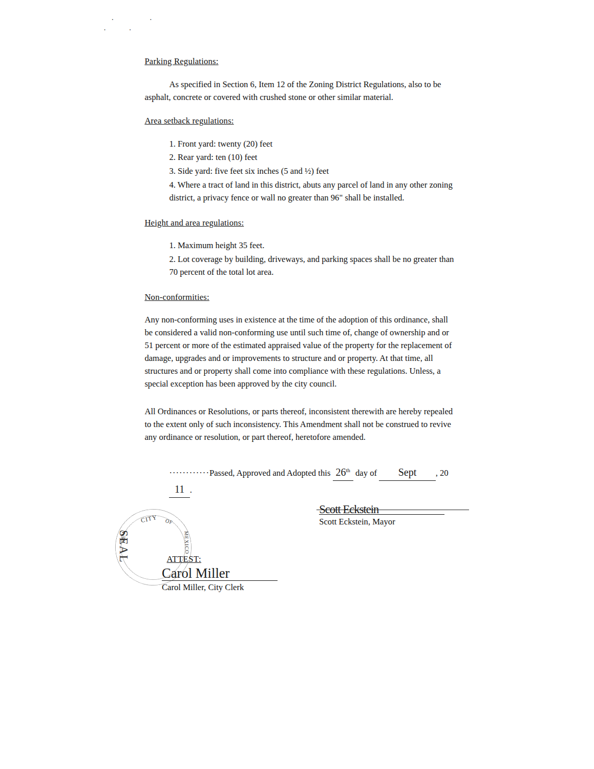. . . .
Parking Regulations:
As specified in Section 6, Item 12 of the Zoning District Regulations, also to be asphalt, concrete or covered with crushed stone or other similar material.
Area setback regulations:
1. Front yard: twenty (20) feet
2. Rear yard: ten (10) feet
3. Side yard: five feet six inches (5 and ½) feet
4. Where a tract of land in this district, abuts any parcel of land in any other zoning district, a privacy fence or wall no greater than 96" shall be installed.
Height and area regulations:
1. Maximum height 35 feet.
2. Lot coverage by building, driveways, and parking spaces shall be no greater than 70 percent of the total lot area.
Non-conformities:
Any non-conforming uses in existence at the time of the adoption of this ordinance, shall be considered a valid non-conforming use until such time of, change of ownership and or 51 percent or more of the estimated appraised value of the property for the replacement of damage, upgrades and or improvements to structure and or property. At that time, all structures and or property shall come into compliance with these regulations. Unless, a special exception has been approved by the city council.
All Ordinances or Resolutions, or parts thereof, inconsistent therewith are hereby repealed to the extent only of such inconsistency. This Amendment shall not be construed to revive any ordinance or resolution, or part thereof, heretofore amended.
············Passed, Approved and Adopted this 26 th day of Sept, 2011.
CITY
OF
NEW
MEXICO
SEAL
Scott Eckstein
Scott Eckstein, Mayor
ATTEST:
Carol Miller
Carol Miller, City Clerk